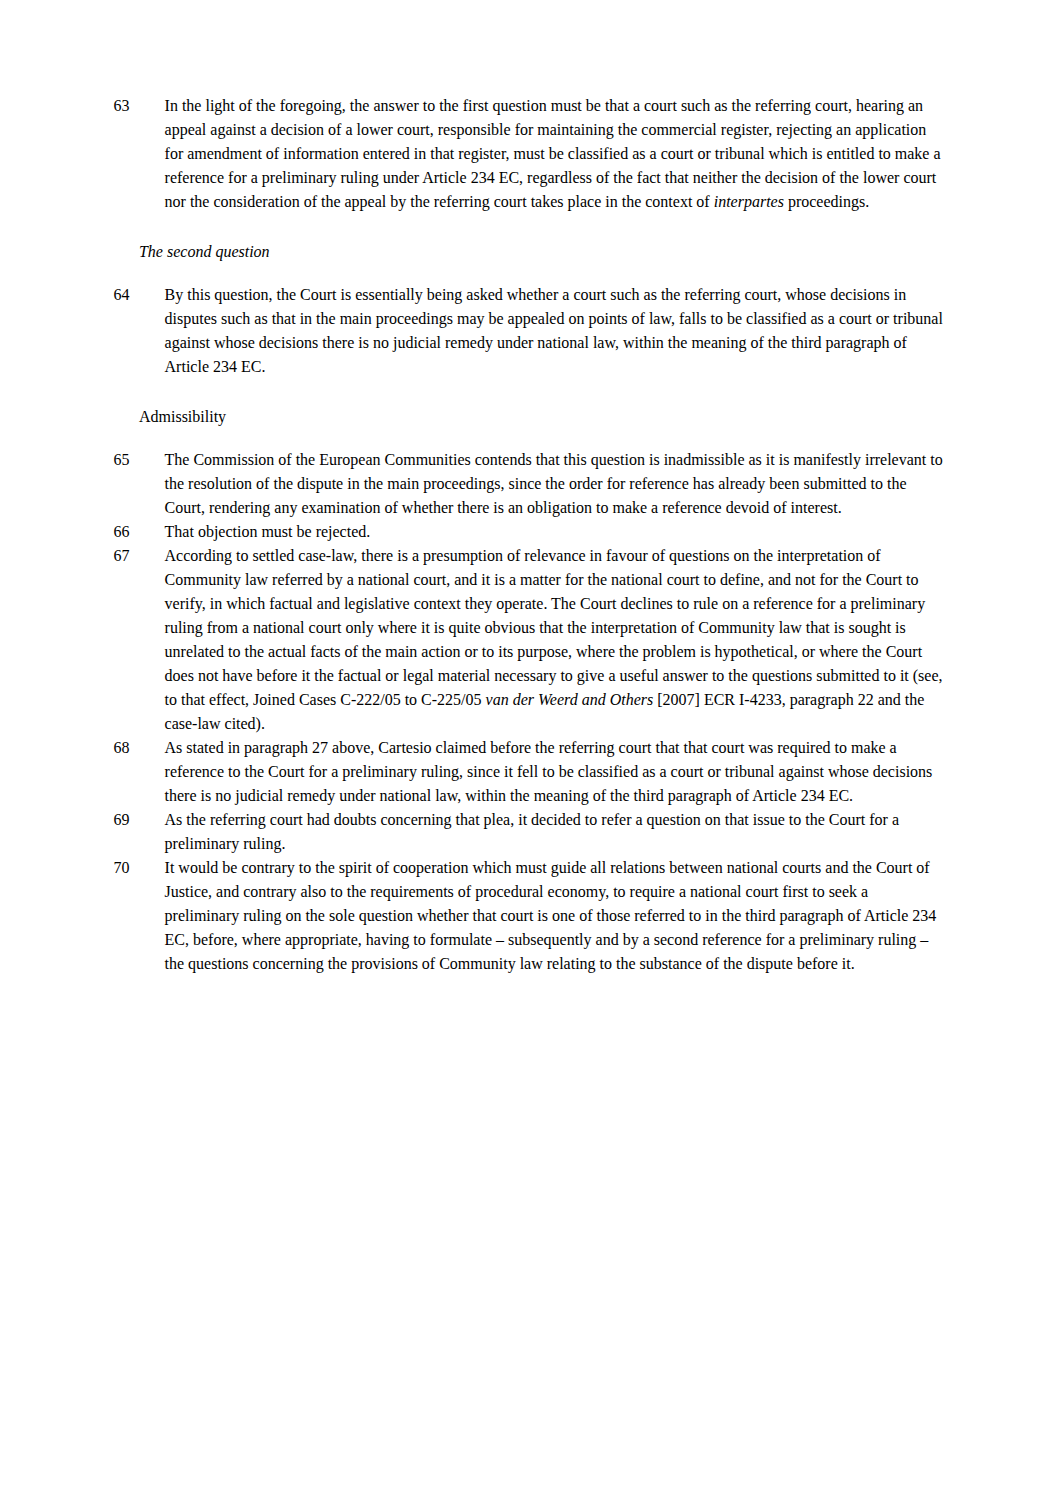63
In the light of the foregoing, the answer to the first question must be that a court such as the referring court, hearing an appeal against a decision of a lower court, responsible for maintaining the commercial register, rejecting an application for amendment of information entered in that register, must be classified as a court or tribunal which is entitled to make a reference for a preliminary ruling under Article 234 EC, regardless of the fact that neither the decision of the lower court nor the consideration of the appeal by the referring court takes place in the context of interpartes proceedings.
The second question
64
By this question, the Court is essentially being asked whether a court such as the referring court, whose decisions in disputes such as that in the main proceedings may be appealed on points of law, falls to be classified as a court or tribunal against whose decisions there is no judicial remedy under national law, within the meaning of the third paragraph of Article 234 EC.
Admissibility
65
The Commission of the European Communities contends that this question is inadmissible as it is manifestly irrelevant to the resolution of the dispute in the main proceedings, since the order for reference has already been submitted to the Court, rendering any examination of whether there is an obligation to make a reference devoid of interest.
66
That objection must be rejected.
67
According to settled case-law, there is a presumption of relevance in favour of questions on the interpretation of Community law referred by a national court, and it is a matter for the national court to define, and not for the Court to verify, in which factual and legislative context they operate. The Court declines to rule on a reference for a preliminary ruling from a national court only where it is quite obvious that the interpretation of Community law that is sought is unrelated to the actual facts of the main action or to its purpose, where the problem is hypothetical, or where the Court does not have before it the factual or legal material necessary to give a useful answer to the questions submitted to it (see, to that effect, Joined Cases C-222/05 to C-225/05 van der Weerd and Others [2007] ECR I-4233, paragraph 22 and the case-law cited).
68
As stated in paragraph 27 above, Cartesio claimed before the referring court that that court was required to make a reference to the Court for a preliminary ruling, since it fell to be classified as a court or tribunal against whose decisions there is no judicial remedy under national law, within the meaning of the third paragraph of Article 234 EC.
69
As the referring court had doubts concerning that plea, it decided to refer a question on that issue to the Court for a preliminary ruling.
70
It would be contrary to the spirit of cooperation which must guide all relations between national courts and the Court of Justice, and contrary also to the requirements of procedural economy, to require a national court first to seek a preliminary ruling on the sole question whether that court is one of those referred to in the third paragraph of Article 234 EC, before, where appropriate, having to formulate – subsequently and by a second reference for a preliminary ruling – the questions concerning the provisions of Community law relating to the substance of the dispute before it.